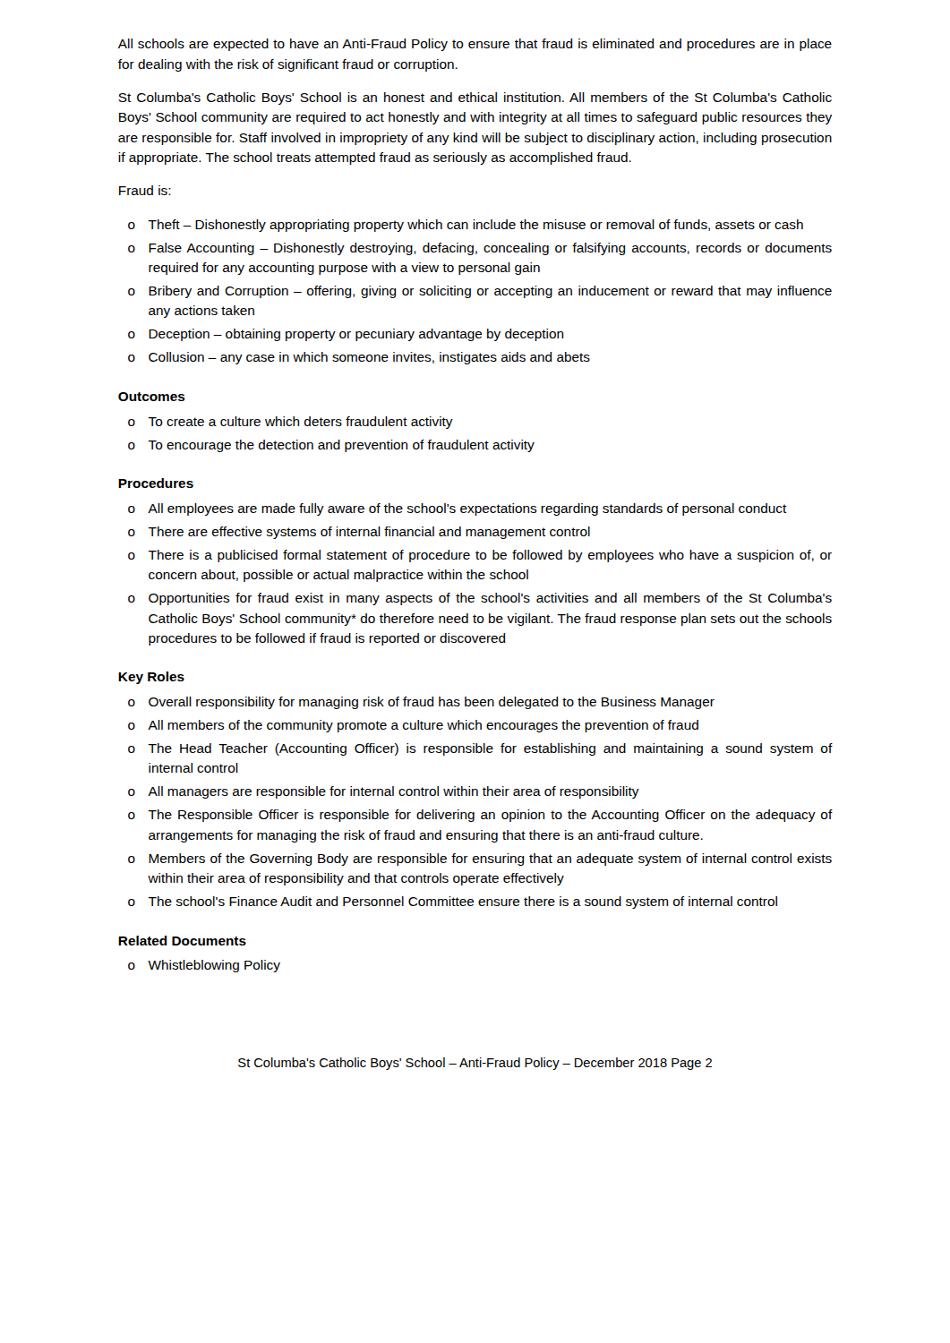All schools are expected to have an Anti-Fraud Policy to ensure that fraud is eliminated and procedures are in place for dealing with the risk of significant fraud or corruption.
St Columba's Catholic Boys' School is an honest and ethical institution. All members of the St Columba's Catholic Boys' School community are required to act honestly and with integrity at all times to safeguard public resources they are responsible for. Staff involved in impropriety of any kind will be subject to disciplinary action, including prosecution if appropriate. The school treats attempted fraud as seriously as accomplished fraud.
Fraud is:
Theft – Dishonestly appropriating property which can include the misuse or removal of funds, assets or cash
False Accounting – Dishonestly destroying, defacing, concealing or falsifying accounts, records or documents required for any accounting purpose with a view to personal gain
Bribery and Corruption – offering, giving or soliciting or accepting an inducement or reward that may influence any actions taken
Deception – obtaining property or pecuniary advantage by deception
Collusion – any case in which someone invites, instigates aids and abets
Outcomes
To create a culture which deters fraudulent activity
To encourage the detection and prevention of fraudulent activity
Procedures
All employees are made fully aware of the school's expectations regarding standards of personal conduct
There are effective systems of internal financial and management control
There is a publicised formal statement of procedure to be followed by employees who have a suspicion of, or concern about, possible or actual malpractice within the school
Opportunities for fraud exist in many aspects of the school's activities and all members of the St Columba's Catholic Boys' School community* do therefore need to be vigilant. The fraud response plan sets out the schools procedures to be followed if fraud is reported or discovered
Key Roles
Overall responsibility for managing risk of fraud has been delegated to the Business Manager
All members of the community promote a culture which encourages the prevention of fraud
The Head Teacher (Accounting Officer) is responsible for establishing and maintaining a sound system of internal control
All managers are responsible for internal control within their area of responsibility
The Responsible Officer is responsible for delivering an opinion to the Accounting Officer on the adequacy of arrangements for managing the risk of fraud and ensuring that there is an anti-fraud culture.
Members of the Governing Body are responsible for ensuring that an adequate system of internal control exists within their area of responsibility and that controls operate effectively
The school's Finance Audit and Personnel Committee ensure there is a sound system of internal control
Related Documents
Whistleblowing Policy
St Columba's Catholic Boys' School – Anti-Fraud Policy – December 2018 Page 2